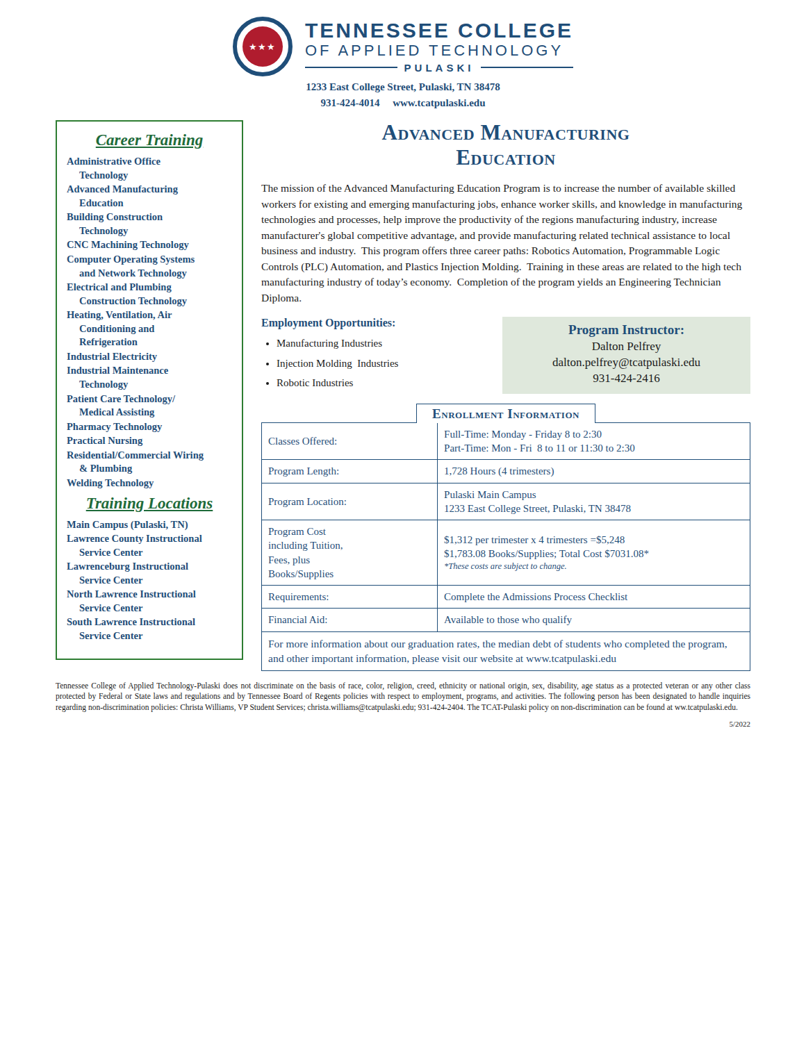★★★
TENNESSEE COLLEGE
OF APPLIED TECHNOLOGY
PULASKI
1233 East College Street, Pulaski, TN 38478
931-424-4014 www.tcatpulaski.edu
Career Training
Administrative OfficeTechnology
Advanced ManufacturingEducation
Building ConstructionTechnology
CNC Machining Technology
Computer Operating Systemsand Network Technology
Electrical and PlumbingConstruction Technology
Heating, Ventilation, AirConditioning and Refrigeration
Industrial Electricity
Industrial MaintenanceTechnology
Patient Care Technology/Medical Assisting
Pharmacy Technology
Practical Nursing
Residential/Commercial Wiring& Plumbing
Welding Technology
Training Locations
Main Campus (Pulaski, TN)
Lawrence County InstructionalService Center
Lawrenceburg InstructionalService Center
North Lawrence InstructionalService Center
South Lawrence InstructionalService Center
Advanced Manufacturing
Education
The mission of the Advanced Manufacturing Education Program is to increase the number of available skilled workers for existing and emerging manufacturing jobs, enhance worker skills, and knowledge in manufacturing technologies and processes, help improve the productivity of the regions manufacturing industry, increase manufacturer's global competitive advantage, and provide manufacturing related technical assistance to local business and industry. This program offers three career paths: Robotics Automation, Programmable Logic Controls (PLC) Automation, and Plastics Injection Molding. Training in these areas are related to the high tech manufacturing industry of today’s economy. Completion of the program yields an Engineering Technician Diploma.
Employment Opportunities:
Manufacturing Industries
Injection Molding Industries
Robotic Industries
Program Instructor:
Dalton Pelfrey
dalton.pelfrey@tcatpulaski.edu
931-424-2416
Enrollment Information
| Classes Offered: | Full-Time: Monday - Friday 8 to 2:30 Part-Time: Mon - Fri 8 to 11 or 11:30 to 2:30 |
| Program Length: | 1,728 Hours (4 trimesters) |
| Program Location: | Pulaski Main Campus 1233 East College Street, Pulaski, TN 38478 |
| Program Cost including Tuition, Fees, plus Books/Supplies | $1,312 per trimester x 4 trimesters =$5,248 $1,783.08 Books/Supplies; Total Cost $7031.08* *These costs are subject to change. |
| Requirements: | Complete the Admissions Process Checklist |
| Financial Aid: | Available to those who qualify |
| For more information about our graduation rates, the median debt of students who completed the program, and other important information, please visit our website at www.tcatpulaski.edu |
Tennessee College of Applied Technology-Pulaski does not discriminate on the basis of race, color, religion, creed, ethnicity or national origin, sex, disability, age status as a protected veteran or any other class protected by Federal or State laws and regulations and by Tennessee Board of Regents policies with respect to employment, programs, and activities. The following person has been designated to handle inquiries regarding non-discrimination policies: Christa Williams, VP Student Services; christa.williams@tcatpulaski.edu; 931-424-2404. The TCAT-Pulaski policy on non-discrimination can be found at ww.tcatpulaski.edu.
5/2022